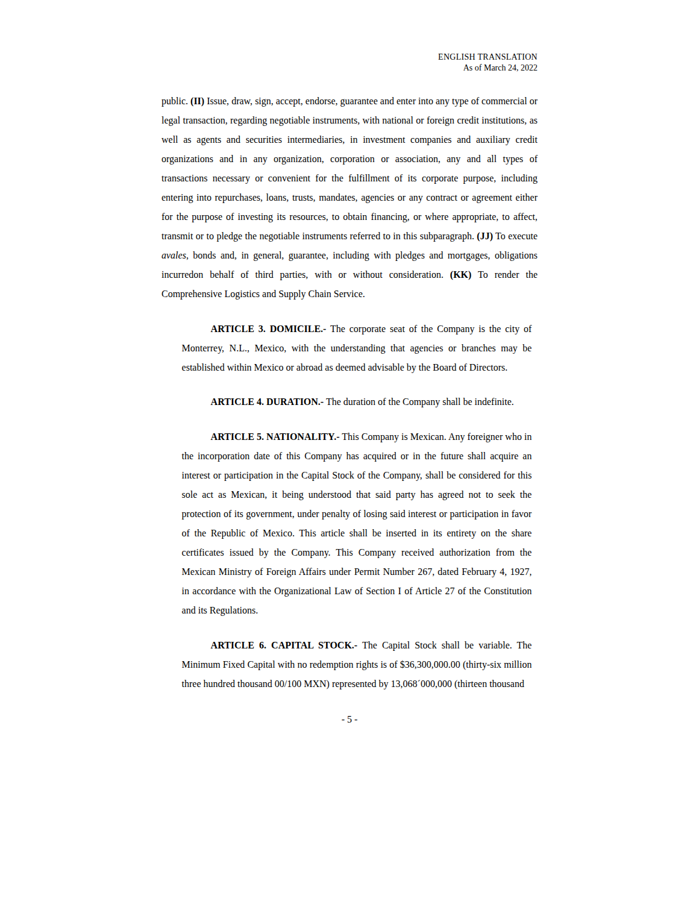ENGLISH TRANSLATION
As of March 24, 2022
public. (II) Issue, draw, sign, accept, endorse, guarantee and enter into any type of commercial or legal transaction, regarding negotiable instruments, with national or foreign credit institutions, as well as agents and securities intermediaries, in investment companies and auxiliary credit organizations and in any organization, corporation or association, any and all types of transactions necessary or convenient for the fulfillment of its corporate purpose, including entering into repurchases, loans, trusts, mandates, agencies or any contract or agreement either for the purpose of investing its resources, to obtain financing, or where appropriate, to affect, transmit or to pledge the negotiable instruments referred to in this subparagraph. (JJ) To execute avales, bonds and, in general, guarantee, including with pledges and mortgages, obligations incurredon behalf of third parties, with or without consideration. (KK) To render the Comprehensive Logistics and Supply Chain Service.
ARTICLE 3. DOMICILE.- The corporate seat of the Company is the city of Monterrey, N.L., Mexico, with the understanding that agencies or branches may be established within Mexico or abroad as deemed advisable by the Board of Directors.
ARTICLE 4. DURATION.- The duration of the Company shall be indefinite.
ARTICLE 5. NATIONALITY.- This Company is Mexican. Any foreigner who in the incorporation date of this Company has acquired or in the future shall acquire an interest or participation in the Capital Stock of the Company, shall be considered for this sole act as Mexican, it being understood that said party has agreed not to seek the protection of its government, under penalty of losing said interest or participation in favor of the Republic of Mexico. This article shall be inserted in its entirety on the share certificates issued by the Company. This Company received authorization from the Mexican Ministry of Foreign Affairs under Permit Number 267, dated February 4, 1927, in accordance with the Organizational Law of Section I of Article 27 of the Constitution and its Regulations.
ARTICLE 6. CAPITAL STOCK.- The Capital Stock shall be variable. The Minimum Fixed Capital with no redemption rights is of $36,300,000.00 (thirty-six million three hundred thousand 00/100 MXN) represented by 13,068´000,000 (thirteen thousand
- 5 -